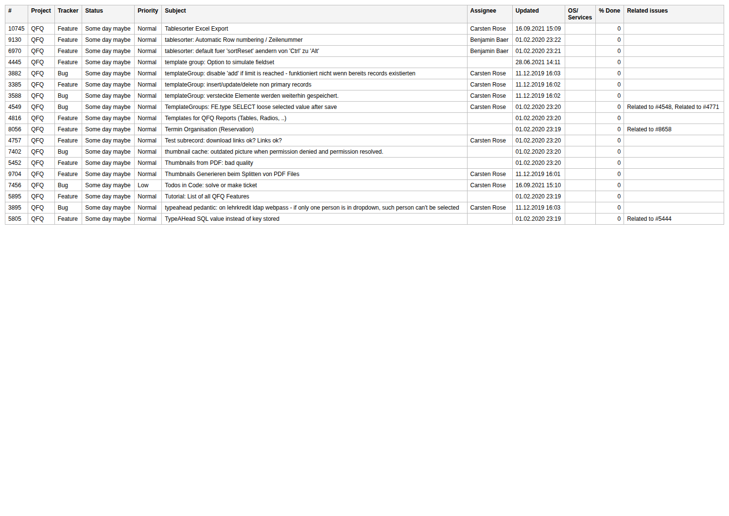| # | Project | Tracker | Status | Priority | Subject | Assignee | Updated | OS/ Services | % Done | Related issues |
| --- | --- | --- | --- | --- | --- | --- | --- | --- | --- | --- |
| 10745 | QFQ | Feature | Some day maybe | Normal | Tablesorter Excel Export | Carsten Rose | 16.09.2021 15:09 | | 0 | |
| 9130 | QFQ | Feature | Some day maybe | Normal | tablesorter: Automatic Row numbering / Zeilenummer | Benjamin Baer | 01.02.2020 23:22 | | 0 | |
| 6970 | QFQ | Feature | Some day maybe | Normal | tablesorter: default fuer 'sortReset' aendern von 'Ctrl' zu 'Alt' | Benjamin Baer | 01.02.2020 23:21 | | 0 | |
| 4445 | QFQ | Feature | Some day maybe | Normal | template group: Option to simulate fieldset | | 28.06.2021 14:11 | | 0 | |
| 3882 | QFQ | Bug | Some day maybe | Normal | templateGroup: disable 'add' if limit is reached - funktioniert nicht wenn bereits records existierten | Carsten Rose | 11.12.2019 16:03 | | 0 | |
| 3385 | QFQ | Feature | Some day maybe | Normal | templateGroup: insert/update/delete non primary records | Carsten Rose | 11.12.2019 16:02 | | 0 | |
| 3588 | QFQ | Bug | Some day maybe | Normal | templateGroup: versteckte Elemente werden weiterhin gespeichert. | Carsten Rose | 11.12.2019 16:02 | | 0 | |
| 4549 | QFQ | Bug | Some day maybe | Normal | TemplateGroups: FE.type SELECT loose selected value after save | Carsten Rose | 01.02.2020 23:20 | | 0 | Related to #4548, Related to #4771 |
| 4816 | QFQ | Feature | Some day maybe | Normal | Templates for QFQ Reports (Tables, Radios, ..) | | 01.02.2020 23:20 | | 0 | |
| 8056 | QFQ | Feature | Some day maybe | Normal | Termin Organisation (Reservation) | | 01.02.2020 23:19 | | 0 | Related to #8658 |
| 4757 | QFQ | Feature | Some day maybe | Normal | Test subrecord: download links ok? Links ok? | Carsten Rose | 01.02.2020 23:20 | | 0 | |
| 7402 | QFQ | Bug | Some day maybe | Normal | thumbnail cache: outdated picture when permission denied and permission resolved. | | 01.02.2020 23:20 | | 0 | |
| 5452 | QFQ | Feature | Some day maybe | Normal | Thumbnails from PDF: bad quality | | 01.02.2020 23:20 | | 0 | |
| 9704 | QFQ | Feature | Some day maybe | Normal | Thumbnails Generieren beim Splitten von PDF Files | Carsten Rose | 11.12.2019 16:01 | | 0 | |
| 7456 | QFQ | Bug | Some day maybe | Low | Todos in Code: solve or make ticket | Carsten Rose | 16.09.2021 15:10 | | 0 | |
| 5895 | QFQ | Feature | Some day maybe | Normal | Tutorial: List of all QFQ Features | | 01.02.2020 23:19 | | 0 | |
| 3895 | QFQ | Bug | Some day maybe | Normal | typeahead pedantic: on lehrkredit ldap webpass - if only one person is in dropdown, such person can't be selected | Carsten Rose | 11.12.2019 16:03 | | 0 | |
| 5805 | QFQ | Feature | Some day maybe | Normal | TypeAHead SQL value instead of key stored | | 01.02.2020 23:19 | | 0 | Related to #5444 |